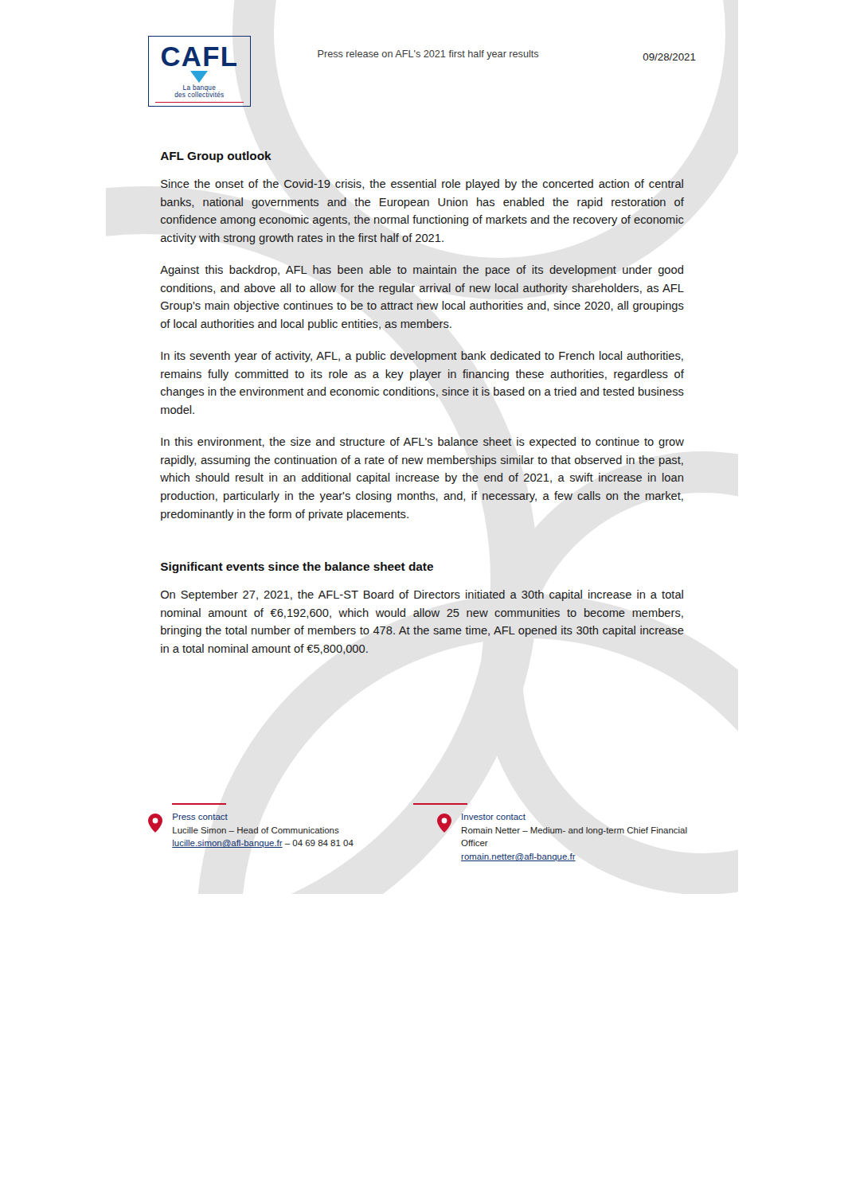CAFL
La banque
des collectivités
Press release on AFL's 2021 first half year results
09/28/2021
AFL Group outlook
Since the onset of the Covid-19 crisis, the essential role played by the concerted action of central banks, national governments and the European Union has enabled the rapid restoration of confidence among economic agents, the normal functioning of markets and the recovery of economic activity with strong growth rates in the first half of 2021.
Against this backdrop, AFL has been able to maintain the pace of its development under good conditions, and above all to allow for the regular arrival of new local authority shareholders, as AFL Group's main objective continues to be to attract new local authorities and, since 2020, all groupings of local authorities and local public entities, as members.
In its seventh year of activity, AFL, a public development bank dedicated to French local authorities, remains fully committed to its role as a key player in financing these authorities, regardless of changes in the environment and economic conditions, since it is based on a tried and tested business model.
In this environment, the size and structure of AFL's balance sheet is expected to continue to grow rapidly, assuming the continuation of a rate of new memberships similar to that observed in the past, which should result in an additional capital increase by the end of 2021, a swift increase in loan production, particularly in the year's closing months, and, if necessary, a few calls on the market, predominantly in the form of private placements.
Significant events since the balance sheet date
On September 27, 2021, the AFL-ST Board of Directors initiated a 30th capital increase in a total nominal amount of €6,192,600, which would allow 25 new communities to become members, bringing the total number of members to 478. At the same time, AFL opened its 30th capital increase in a total nominal amount of €5,800,000.
Press contact
Lucille Simon – Head of Communications
lucille.simon@afl-banque.fr – 04 69 84 81 04
Investor contact
Romain Netter – Medium- and long-term Chief Financial Officer
romain.netter@afl-banque.fr